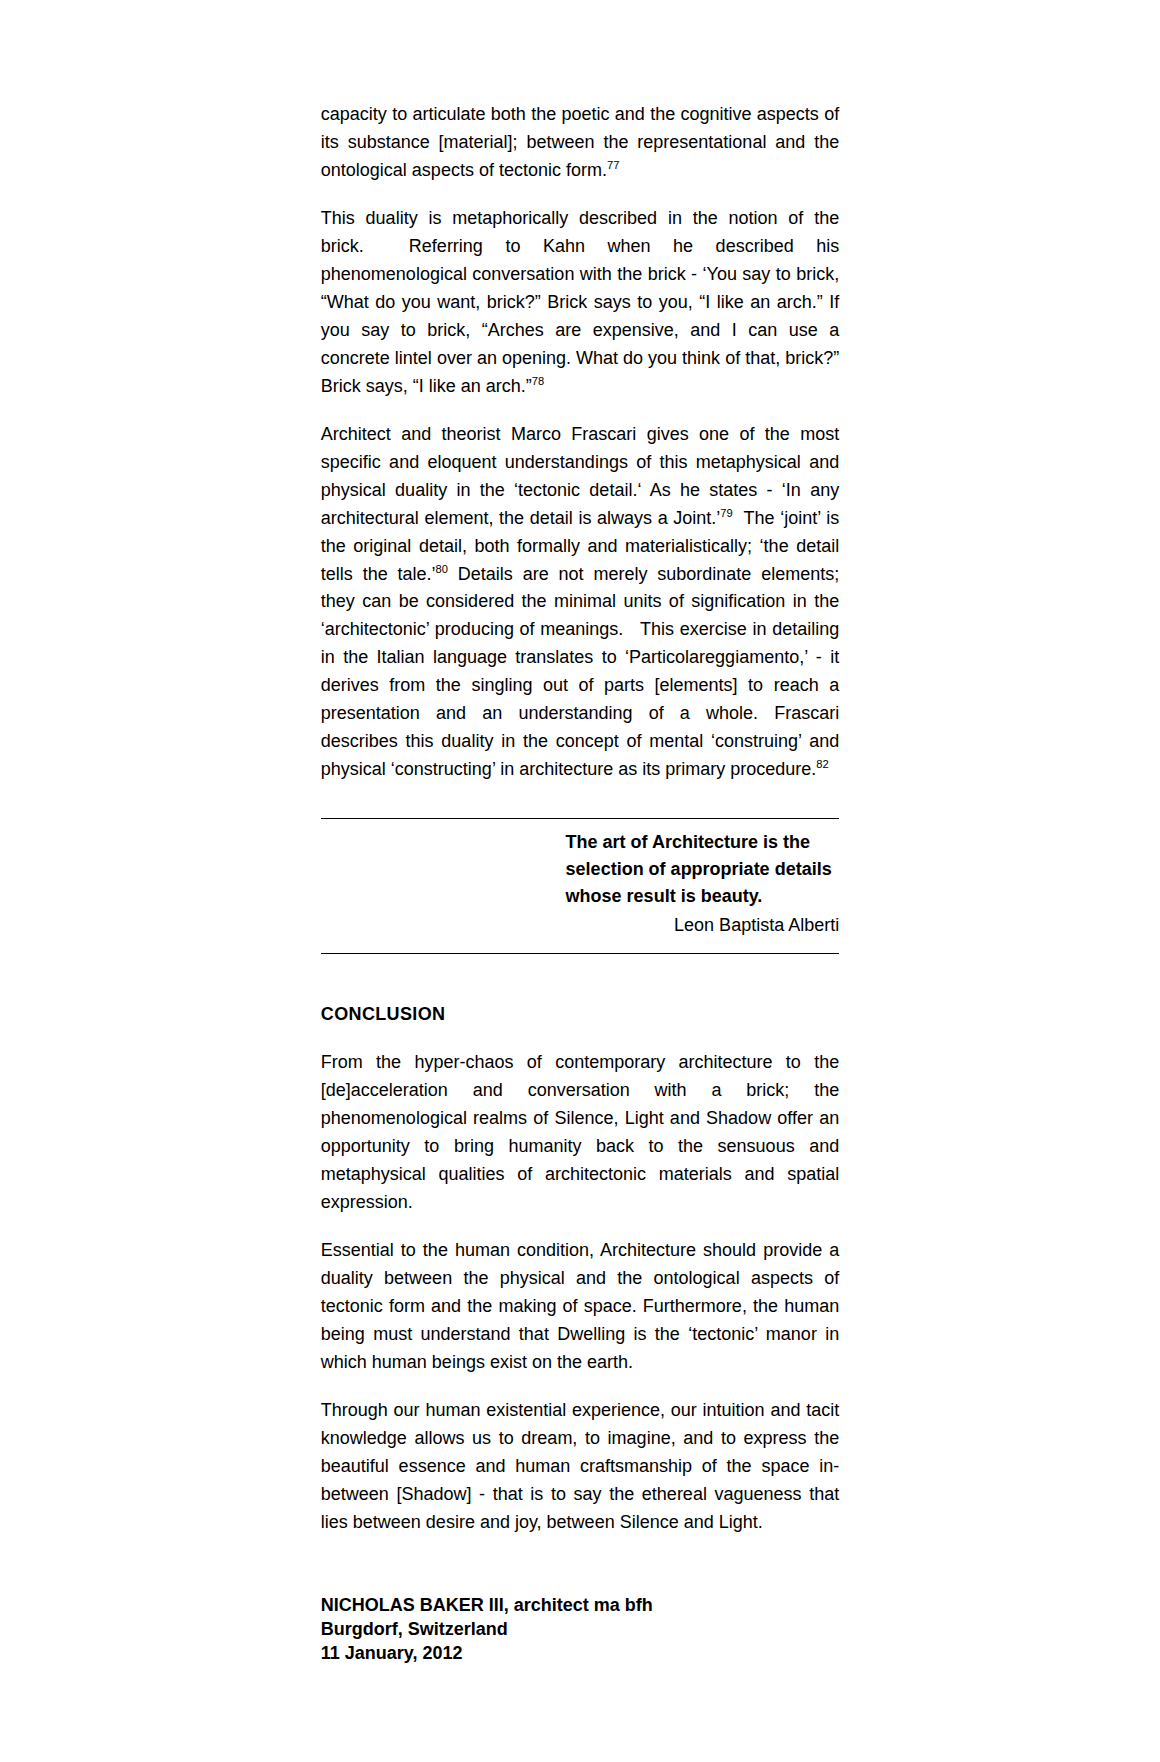capacity to articulate both the poetic and the cognitive aspects of its substance [material]; between the representational and the ontological aspects of tectonic form.77
This duality is metaphorically described in the notion of the brick. Referring to Kahn when he described his phenomenological conversation with the brick - ‘You say to brick, “What do you want, brick?” Brick says to you, “I like an arch.” If you say to brick, “Arches are expensive, and I can use a concrete lintel over an opening. What do you think of that, brick?” Brick says, “I like an arch.”78
Architect and theorist Marco Frascari gives one of the most specific and eloquent understandings of this metaphysical and physical duality in the ‘tectonic detail.‘ As he states - ‘In any architectural element, the detail is always a Joint.’79 The ‘joint’ is the original detail, both formally and materialistically; ‘the detail tells the tale.’80 Details are not merely subordinate elements; they can be considered the minimal units of signification in the ‘architectonic’ producing of meanings. This exercise in detailing in the Italian language translates to ‘Particolareggiamento,’ - it derives from the singling out of parts [elements] to reach a presentation and an understanding of a whole. Frascari describes this duality in the concept of mental ‘construing’ and physical ‘constructing’ in architecture as its primary procedure.82
The art of Architecture is the selection of appropriate details whose result is beauty.
Leon Baptista Alberti
CONCLUSION
From the hyper-chaos of contemporary architecture to the [de]acceleration and conversation with a brick; the phenomenological realms of Silence, Light and Shadow offer an opportunity to bring humanity back to the sensuous and metaphysical qualities of architectonic materials and spatial expression.
Essential to the human condition, Architecture should provide a duality between the physical and the ontological aspects of tectonic form and the making of space. Furthermore, the human being must understand that Dwelling is the ‘tectonic’ manor in which human beings exist on the earth.
Through our human existential experience, our intuition and tacit knowledge allows us to dream, to imagine, and to express the beautiful essence and human craftsmanship of the space in-between [Shadow] - that is to say the ethereal vagueness that lies between desire and joy, between Silence and Light.
NICHOLAS BAKER III, architect ma bfh
Burgdorf, Switzerland
11 January, 2012